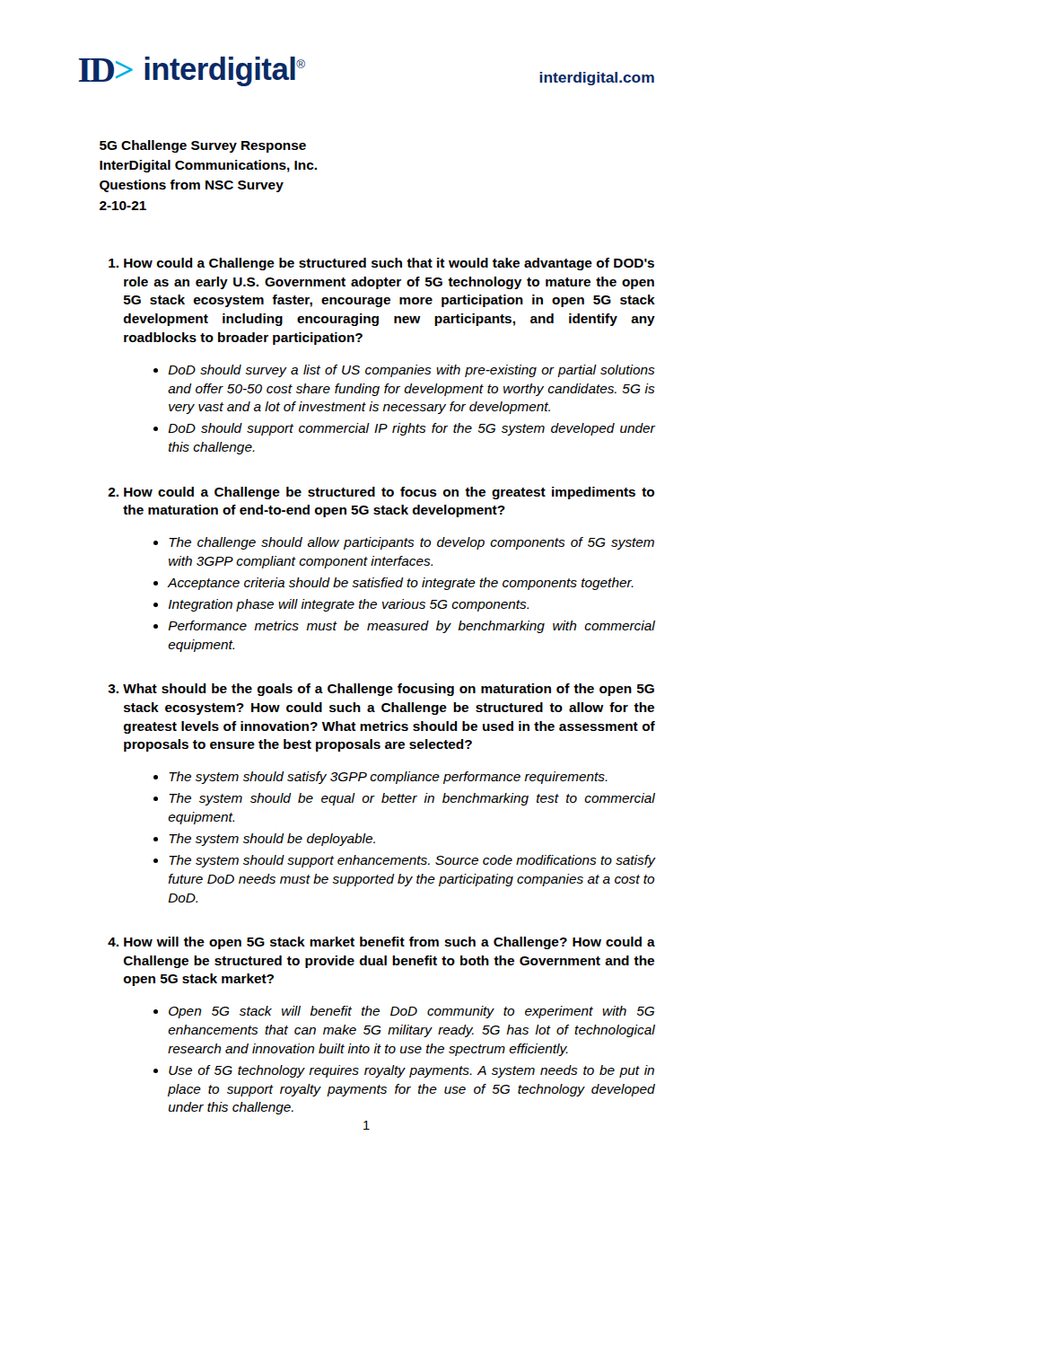ID> interdigital®
interdigital.com
5G Challenge Survey Response
InterDigital Communications, Inc.
Questions from NSC Survey
2-10-21
How could a Challenge be structured such that it would take advantage of DOD's role as an early U.S. Government adopter of 5G technology to mature the open 5G stack ecosystem faster, encourage more participation in open 5G stack development including encouraging new participants, and identify any roadblocks to broader participation?
DoD should survey a list of US companies with pre-existing or partial solutions and offer 50-50 cost share funding for development to worthy candidates. 5G is very vast and a lot of investment is necessary for development.
DoD should support commercial IP rights for the 5G system developed under this challenge.
How could a Challenge be structured to focus on the greatest impediments to the maturation of end-to-end open 5G stack development?
The challenge should allow participants to develop components of 5G system with 3GPP compliant component interfaces.
Acceptance criteria should be satisfied to integrate the components together.
Integration phase will integrate the various 5G components.
Performance metrics must be measured by benchmarking with commercial equipment.
What should be the goals of a Challenge focusing on maturation of the open 5G stack ecosystem? How could such a Challenge be structured to allow for the greatest levels of innovation? What metrics should be used in the assessment of proposals to ensure the best proposals are selected?
The system should satisfy 3GPP compliance performance requirements.
The system should be equal or better in benchmarking test to commercial equipment.
The system should be deployable.
The system should support enhancements. Source code modifications to satisfy future DoD needs must be supported by the participating companies at a cost to DoD.
How will the open 5G stack market benefit from such a Challenge? How could a Challenge be structured to provide dual benefit to both the Government and the open 5G stack market?
Open 5G stack will benefit the DoD community to experiment with 5G enhancements that can make 5G military ready. 5G has lot of technological research and innovation built into it to use the spectrum efficiently.
Use of 5G technology requires royalty payments. A system needs to be put in place to support royalty payments for the use of 5G technology developed under this challenge.
1